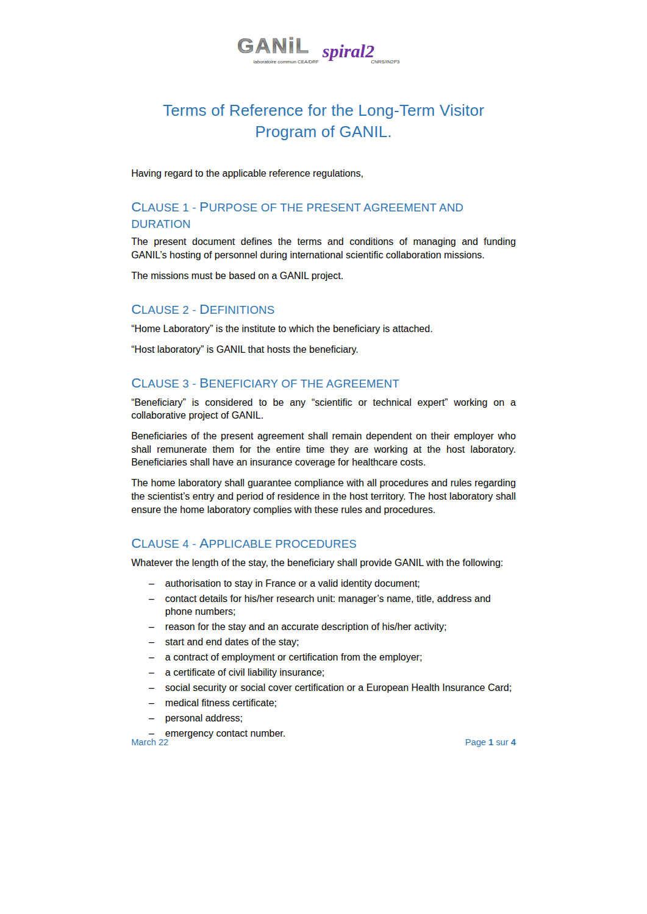Terms of Reference for the Long-Term Visitor Program of GANIL.
Having regard to the applicable reference regulations,
CLAUSE 1 - PURPOSE OF THE PRESENT AGREEMENT AND DURATION
The present document defines the terms and conditions of managing and funding GANIL’s hosting of personnel during international scientific collaboration missions.
The missions must be based on a GANIL project.
CLAUSE 2 - DEFINITIONS
“Home Laboratory” is the institute to which the beneficiary is attached.
“Host laboratory” is GANIL that hosts the beneficiary.
CLAUSE 3 - BENEFICIARY OF THE AGREEMENT
“Beneficiary” is considered to be any “scientific or technical expert” working on a collaborative project of GANIL.
Beneficiaries of the present agreement shall remain dependent on their employer who shall remunerate them for the entire time they are working at the host laboratory. Beneficiaries shall have an insurance coverage for healthcare costs.
The home laboratory shall guarantee compliance with all procedures and rules regarding the scientist’s entry and period of residence in the host territory. The host laboratory shall ensure the home laboratory complies with these rules and procedures.
CLAUSE 4 - APPLICABLE PROCEDURES
Whatever the length of the stay, the beneficiary shall provide GANIL with the following:
authorisation to stay in France or a valid identity document;
contact details for his/her research unit: manager’s name, title, address and phone numbers;
reason for the stay and an accurate description of his/her activity;
start and end dates of the stay;
a contract of employment or certification from the employer;
a certificate of civil liability insurance;
social security or social cover certification or a European Health Insurance Card;
medical fitness certificate;
personal address;
emergency contact number.
March 22
Page 1 sur 4